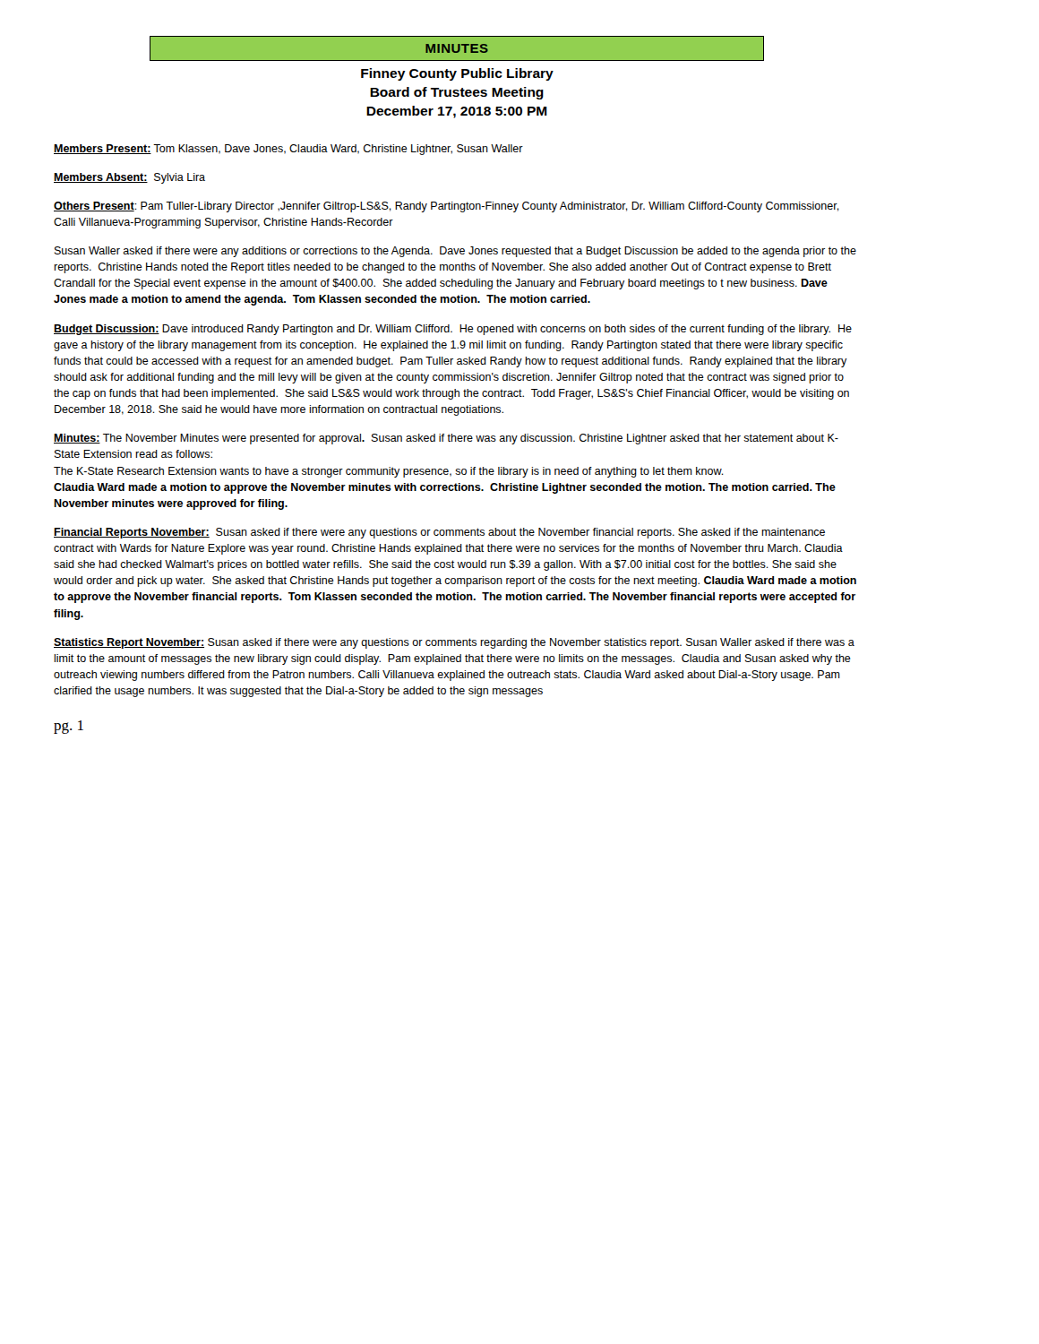MINUTES
Finney County Public Library
Board of Trustees Meeting
December 17, 2018 5:00 PM
Members Present: Tom Klassen, Dave Jones, Claudia Ward, Christine Lightner, Susan Waller
Members Absent: Sylvia Lira
Others Present: Pam Tuller-Library Director ,Jennifer Giltrop-LS&S, Randy Partington-Finney County Administrator, Dr. William Clifford-County Commissioner, Calli Villanueva-Programming Supervisor, Christine Hands-Recorder
Susan Waller asked if there were any additions or corrections to the Agenda. Dave Jones requested that a Budget Discussion be added to the agenda prior to the reports. Christine Hands noted the Report titles needed to be changed to the months of November. She also added another Out of Contract expense to Brett Crandall for the Special event expense in the amount of $400.00. She added scheduling the January and February board meetings to t new business. Dave Jones made a motion to amend the agenda. Tom Klassen seconded the motion. The motion carried.
Budget Discussion: Dave introduced Randy Partington and Dr. William Clifford. He opened with concerns on both sides of the current funding of the library. He gave a history of the library management from its conception. He explained the 1.9 mil limit on funding. Randy Partington stated that there were library specific funds that could be accessed with a request for an amended budget. Pam Tuller asked Randy how to request additional funds. Randy explained that the library should ask for additional funding and the mill levy will be given at the county commission's discretion. Jennifer Giltrop noted that the contract was signed prior to the cap on funds that had been implemented. She said LS&S would work through the contract. Todd Frager, LS&S's Chief Financial Officer, would be visiting on December 18, 2018. She said he would have more information on contractual negotiations.
Minutes: The November Minutes were presented for approval. Susan asked if there was any discussion. Christine Lightner asked that her statement about K-State Extension read as follows:
The K-State Research Extension wants to have a stronger community presence, so if the library is in need of anything to let them know.
Claudia Ward made a motion to approve the November minutes with corrections. Christine Lightner seconded the motion. The motion carried. The November minutes were approved for filing.
Financial Reports November: Susan asked if there were any questions or comments about the November financial reports. She asked if the maintenance contract with Wards for Nature Explore was year round. Christine Hands explained that there were no services for the months of November thru March. Claudia said she had checked Walmart's prices on bottled water refills. She said the cost would run $.39 a gallon. With a $7.00 initial cost for the bottles. She said she would order and pick up water. She asked that Christine Hands put together a comparison report of the costs for the next meeting. Claudia Ward made a motion to approve the November financial reports. Tom Klassen seconded the motion. The motion carried. The November financial reports were accepted for filing.
Statistics Report November: Susan asked if there were any questions or comments regarding the November statistics report. Susan Waller asked if there was a limit to the amount of messages the new library sign could display. Pam explained that there were no limits on the messages. Claudia and Susan asked why the outreach viewing numbers differed from the Patron numbers. Calli Villanueva explained the outreach stats. Claudia Ward asked about Dial-a-Story usage. Pam clarified the usage numbers. It was suggested that the Dial-a-Story be added to the sign messages
pg. 1